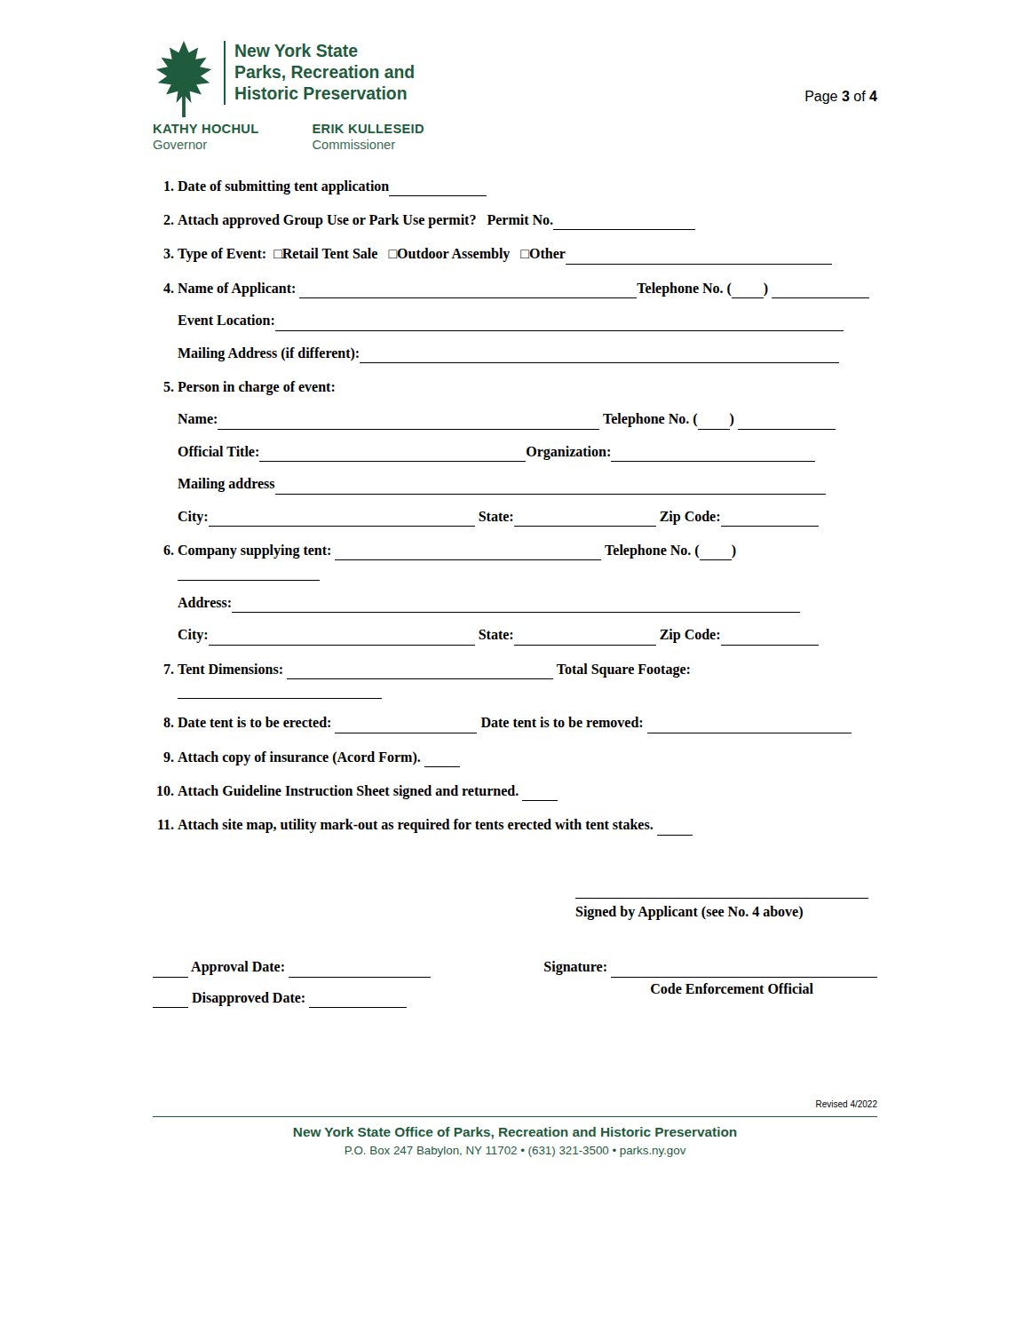Page 3 of 4
New York State
Parks, Recreation and
Historic Preservation
KATHY HOCHUL
Governor
ERIK KULLESEID
Commissioner
Date of submitting tent application
Attach approved Group Use or Park Use permit? Permit No.
Type of Event: □Retail Tent Sale □Outdoor Assembly □Other
Name of Applicant: Telephone No. ( )
Event Location:
Mailing Address (if different):
Person in charge of event:
Name: Telephone No. ( )
Official Title: Organization:
Mailing address
City: State: Zip Code:
Company supplying tent: Telephone No. ( )
Address:
City: State: Zip Code:
Tent Dimensions: Total Square Footage:
Date tent is to be erected: Date tent is to be removed:
Attach copy of insurance (Acord Form).
Attach Guideline Instruction Sheet signed and returned.
Attach site map, utility mark-out as required for tents erected with tent stakes.
Signed by Applicant (see No. 4 above)
Approval Date:
Disapproved Date:
Signature: Code Enforcement Official
Revised 4/2022
New York State Office of Parks, Recreation and Historic Preservation
P.O. Box 247 Babylon, NY 11702 • (631) 321-3500 • parks.ny.gov